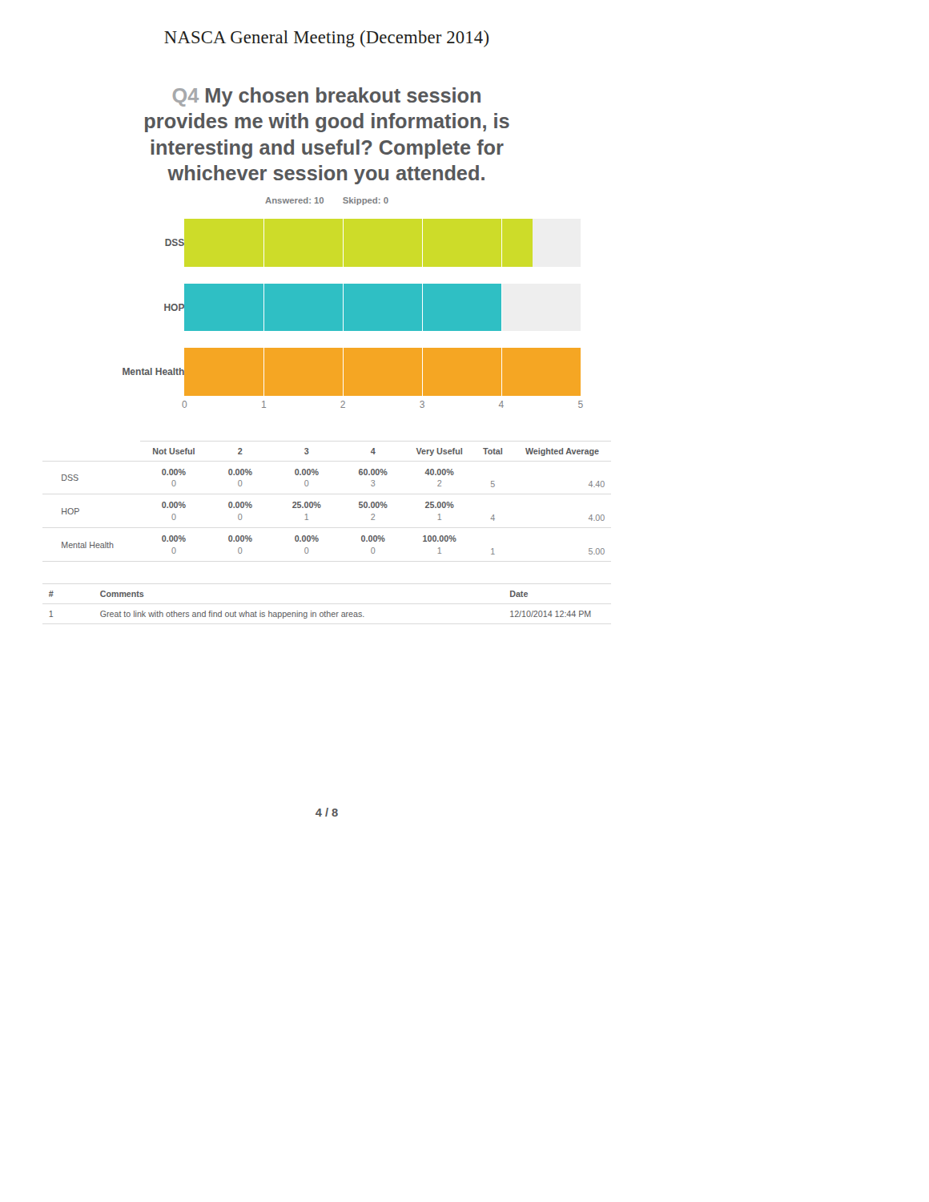NASCA General Meeting (December 2014)
Q4 My chosen breakout session provides me with good information, is interesting and useful? Complete for whichever session you attended.
Answered: 10 Skipped: 0
| DSS | |
| HOP | |
| Mental Health | |
0 1 2 3 4 5
| | Not Useful | 2 | 3 | 4 | Very Useful | Total | Weighted Average |
| --- | --- | --- | --- | --- | --- | --- | --- |
| DSS | 0.00% 0 | 0.00% 0 | 0.00% 0 | 60.00% 3 | 40.00% 2 | 5 | 4.40 |
| HOP | 0.00% 0 | 0.00% 0 | 25.00% 1 | 50.00% 2 | 25.00% 1 | 4 | 4.00 |
| Mental Health | 0.00% 0 | 0.00% 0 | 0.00% 0 | 0.00% 0 | 100.00% 1 | 1 | 5.00 |
| # | Comments | Date |
| --- | --- | --- |
| 1 | Great to link with others and find out what is happening in other areas. | 12/10/2014 12:44 PM |
4 / 8